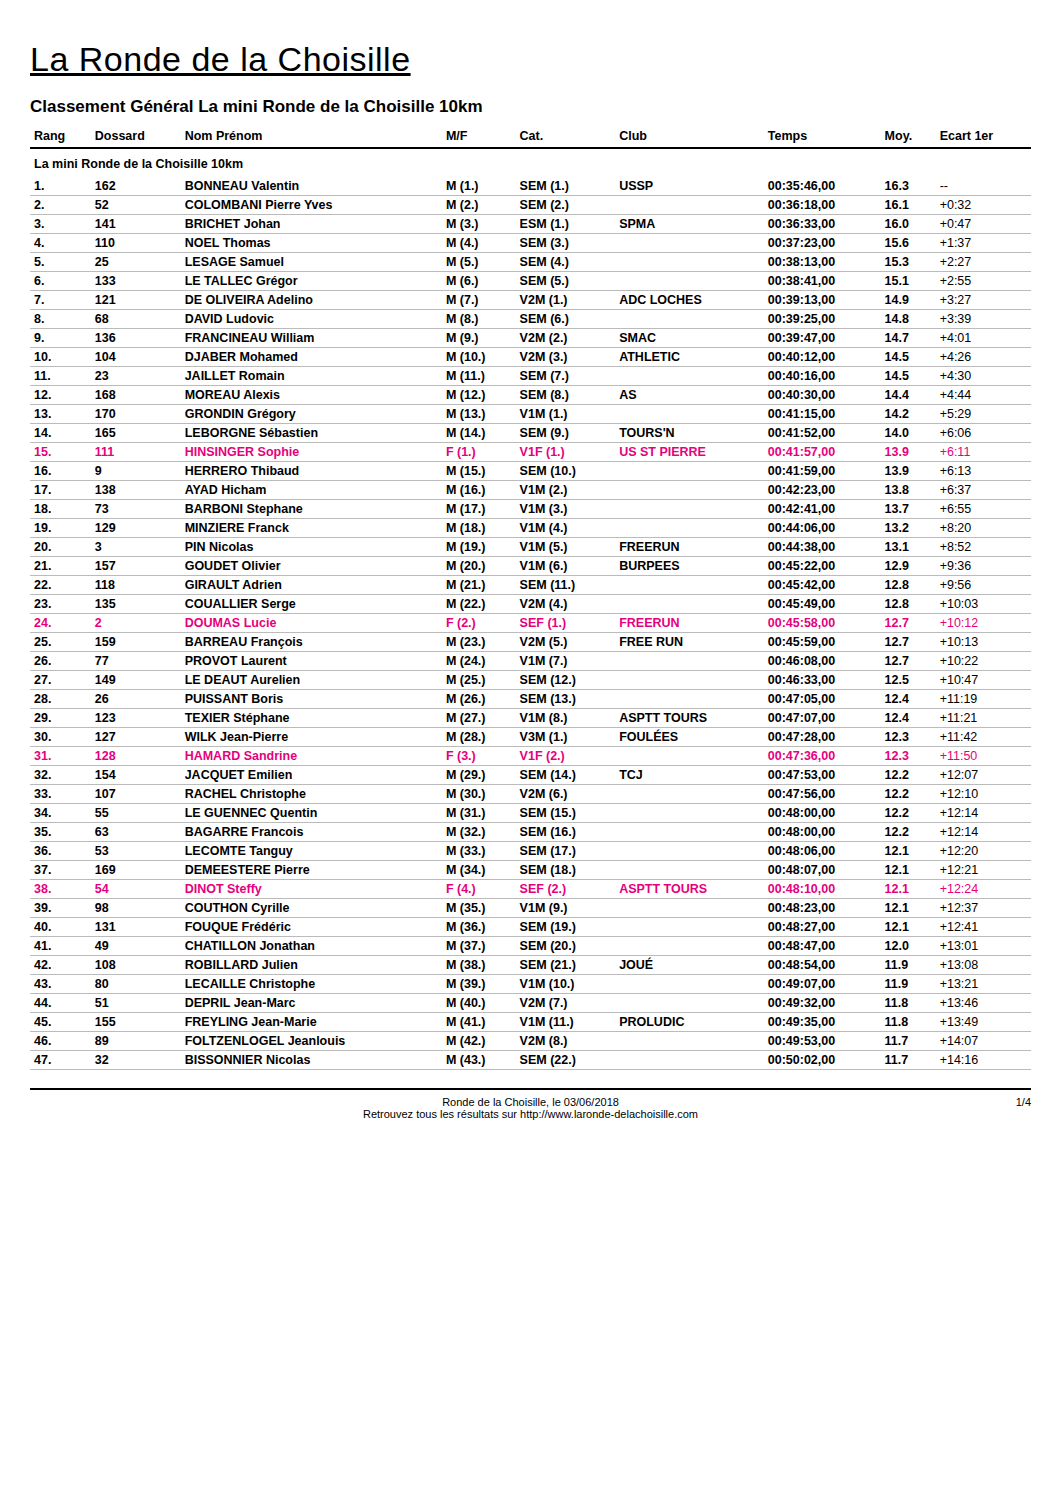La Ronde de la Choisille
Classement Général La mini Ronde de la Choisille 10km
| Rang | Dossard | Nom Prénom | M/F | Cat. | Club | Temps | Moy. | Ecart 1er |
| --- | --- | --- | --- | --- | --- | --- | --- | --- |
| La mini Ronde de la Choisille 10km |
| 1. | 162 | BONNEAU Valentin | M (1.) | SEM (1.) | USSP | 00:35:46,00 | 16.3 | -- |
| 2. | 52 | COLOMBANI Pierre Yves | M (2.) | SEM (2.) | | 00:36:18,00 | 16.1 | +0:32 |
| 3. | 141 | BRICHET Johan | M (3.) | ESM (1.) | SPMA | 00:36:33,00 | 16.0 | +0:47 |
| 4. | 110 | NOEL Thomas | M (4.) | SEM (3.) | | 00:37:23,00 | 15.6 | +1:37 |
| 5. | 25 | LESAGE Samuel | M (5.) | SEM (4.) | | 00:38:13,00 | 15.3 | +2:27 |
| 6. | 133 | LE TALLEC Grégor | M (6.) | SEM (5.) | | 00:38:41,00 | 15.1 | +2:55 |
| 7. | 121 | DE OLIVEIRA Adelino | M (7.) | V2M (1.) | ADC LOCHES | 00:39:13,00 | 14.9 | +3:27 |
| 8. | 68 | DAVID Ludovic | M (8.) | SEM (6.) | | 00:39:25,00 | 14.8 | +3:39 |
| 9. | 136 | FRANCINEAU William | M (9.) | V2M (2.) | SMAC | 00:39:47,00 | 14.7 | +4:01 |
| 10. | 104 | DJABER Mohamed | M (10.) | V2M (3.) | ATHLETIC | 00:40:12,00 | 14.5 | +4:26 |
| 11. | 23 | JAILLET Romain | M (11.) | SEM (7.) | | 00:40:16,00 | 14.5 | +4:30 |
| 12. | 168 | MOREAU Alexis | M (12.) | SEM (8.) | AS | 00:40:30,00 | 14.4 | +4:44 |
| 13. | 170 | GRONDIN Grégory | M (13.) | V1M (1.) | | 00:41:15,00 | 14.2 | +5:29 |
| 14. | 165 | LEBORGNE Sébastien | M (14.) | SEM (9.) | TOURS'N | 00:41:52,00 | 14.0 | +6:06 |
| 15. | 111 | HINSINGER Sophie | F (1.) | V1F (1.) | US ST PIERRE | 00:41:57,00 | 13.9 | +6:11 |
| 16. | 9 | HERRERO Thibaud | M (15.) | SEM (10.) | | 00:41:59,00 | 13.9 | +6:13 |
| 17. | 138 | AYAD Hicham | M (16.) | V1M (2.) | | 00:42:23,00 | 13.8 | +6:37 |
| 18. | 73 | BARBONI Stephane | M (17.) | V1M (3.) | | 00:42:41,00 | 13.7 | +6:55 |
| 19. | 129 | MINZIERE Franck | M (18.) | V1M (4.) | | 00:44:06,00 | 13.2 | +8:20 |
| 20. | 3 | PIN Nicolas | M (19.) | V1M (5.) | FREERUN | 00:44:38,00 | 13.1 | +8:52 |
| 21. | 157 | GOUDET Olivier | M (20.) | V1M (6.) | BURPEES | 00:45:22,00 | 12.9 | +9:36 |
| 22. | 118 | GIRAULT Adrien | M (21.) | SEM (11.) | | 00:45:42,00 | 12.8 | +9:56 |
| 23. | 135 | COUALLIER Serge | M (22.) | V2M (4.) | | 00:45:49,00 | 12.8 | +10:03 |
| 24. | 2 | DOUMAS Lucie | F (2.) | SEF (1.) | FREERUN | 00:45:58,00 | 12.7 | +10:12 |
| 25. | 159 | BARREAU François | M (23.) | V2M (5.) | FREE RUN | 00:45:59,00 | 12.7 | +10:13 |
| 26. | 77 | PROVOT Laurent | M (24.) | V1M (7.) | | 00:46:08,00 | 12.7 | +10:22 |
| 27. | 149 | LE DEAUT Aurelien | M (25.) | SEM (12.) | | 00:46:33,00 | 12.5 | +10:47 |
| 28. | 26 | PUISSANT Boris | M (26.) | SEM (13.) | | 00:47:05,00 | 12.4 | +11:19 |
| 29. | 123 | TEXIER Stéphane | M (27.) | V1M (8.) | ASPTT TOURS | 00:47:07,00 | 12.4 | +11:21 |
| 30. | 127 | WILK Jean-Pierre | M (28.) | V3M (1.) | FOULÉES | 00:47:28,00 | 12.3 | +11:42 |
| 31. | 128 | HAMARD Sandrine | F (3.) | V1F (2.) | | 00:47:36,00 | 12.3 | +11:50 |
| 32. | 154 | JACQUET Emilien | M (29.) | SEM (14.) | TCJ | 00:47:53,00 | 12.2 | +12:07 |
| 33. | 107 | RACHEL Christophe | M (30.) | V2M (6.) | | 00:47:56,00 | 12.2 | +12:10 |
| 34. | 55 | LE GUENNEC Quentin | M (31.) | SEM (15.) | | 00:48:00,00 | 12.2 | +12:14 |
| 35. | 63 | BAGARRE Francois | M (32.) | SEM (16.) | | 00:48:00,00 | 12.2 | +12:14 |
| 36. | 53 | LECOMTE Tanguy | M (33.) | SEM (17.) | | 00:48:06,00 | 12.1 | +12:20 |
| 37. | 169 | DEMEESTERE Pierre | M (34.) | SEM (18.) | | 00:48:07,00 | 12.1 | +12:21 |
| 38. | 54 | DINOT Steffy | F (4.) | SEF (2.) | ASPTT TOURS | 00:48:10,00 | 12.1 | +12:24 |
| 39. | 98 | COUTHON Cyrille | M (35.) | V1M (9.) | | 00:48:23,00 | 12.1 | +12:37 |
| 40. | 131 | FOUQUE Frédéric | M (36.) | SEM (19.) | | 00:48:27,00 | 12.1 | +12:41 |
| 41. | 49 | CHATILLON Jonathan | M (37.) | SEM (20.) | | 00:48:47,00 | 12.0 | +13:01 |
| 42. | 108 | ROBILLARD Julien | M (38.) | SEM (21.) | JOUÉ | 00:48:54,00 | 11.9 | +13:08 |
| 43. | 80 | LECAILLE Christophe | M (39.) | V1M (10.) | | 00:49:07,00 | 11.9 | +13:21 |
| 44. | 51 | DEPRIL Jean-Marc | M (40.) | V2M (7.) | | 00:49:32,00 | 11.8 | +13:46 |
| 45. | 155 | FREYLING Jean-Marie | M (41.) | V1M (11.) | PROLUDIC | 00:49:35,00 | 11.8 | +13:49 |
| 46. | 89 | FOLTZENLOGEL Jeanlouis | M (42.) | V2M (8.) | | 00:49:53,00 | 11.7 | +14:07 |
| 47. | 32 | BISSONNIER Nicolas | M (43.) | SEM (22.) | | 00:50:02,00 | 11.7 | +14:16 |
Ronde de la Choisille, le 03/06/2018
Retrouvez tous les résultats sur http://www.laronde-delachoisille.com
1/4